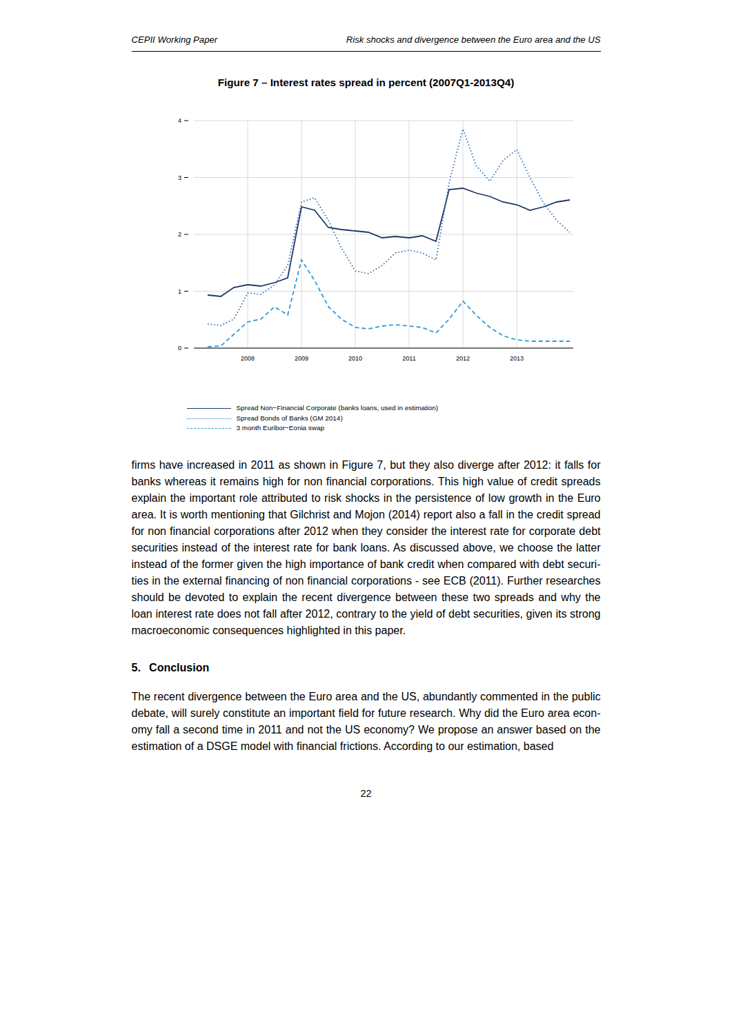CEPII Working Paper
Risk shocks and divergence between the Euro area and the US
Figure 7 – Interest rates spread in percent (2007Q1-2013Q4)
0 1 2 3 4 2008 2009 2010 2011 2012 2013
Spread Non−Financial Corporate (banks loans, used in estimation)
Spread Bonds of Banks (GM 2014)
3 month Euribor−Eonia swap
firms have increased in 2011 as shown in Figure 7, but they also diverge after 2012: it falls for banks whereas it remains high for non financial corporations. This high value of credit spreads explain the important role attributed to risk shocks in the persistence of low growth in the Euro area. It is worth mentioning that Gilchrist and Mojon (2014) report also a fall in the credit spread for non financial corporations after 2012 when they consider the interest rate for corporate debt securities instead of the interest rate for bank loans. As discussed above, we choose the latter instead of the former given the high importance of bank credit when compared with debt securities in the external financing of non financial corporations - see ECB (2011). Further researches should be devoted to explain the recent divergence between these two spreads and why the loan interest rate does not fall after 2012, contrary to the yield of debt securities, given its strong macroeconomic consequences highlighted in this paper.
5. Conclusion
The recent divergence between the Euro area and the US, abundantly commented in the public debate, will surely constitute an important field for future research. Why did the Euro area economy fall a second time in 2011 and not the US economy? We propose an answer based on the estimation of a DSGE model with financial frictions. According to our estimation, based
22